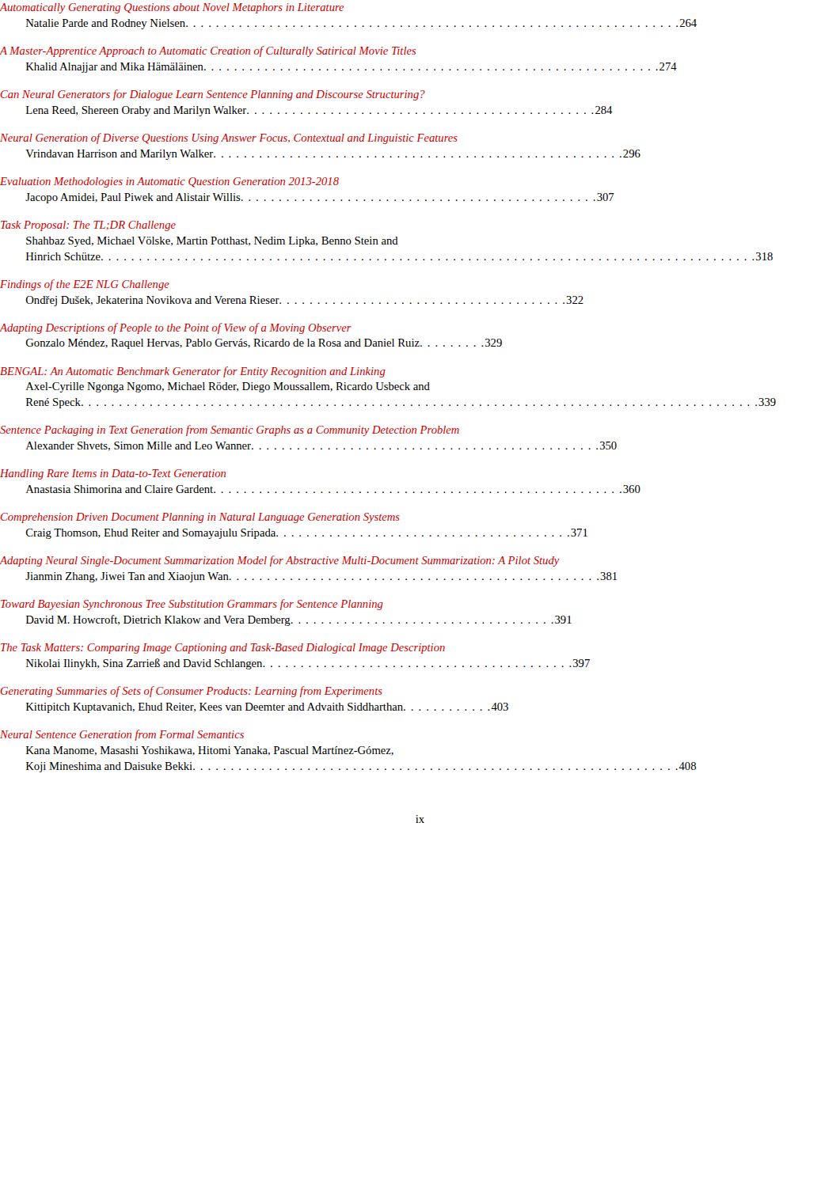Automatically Generating Questions about Novel Metaphors in Literature
Natalie Parde and Rodney Nielsen. . . . . . . . . . . . . . . . . . . . . . . . . . . . . . . . . . . . . . . . . . . . . . . . . . . . . . . . . . . . . . . . . 264
A Master-Apprentice Approach to Automatic Creation of Culturally Satirical Movie Titles
Khalid Alnajjar and Mika Hämäläinen. . . . . . . . . . . . . . . . . . . . . . . . . . . . . . . . . . . . . . . . . . . . . . . . . . . . . . . . . . . . 274
Can Neural Generators for Dialogue Learn Sentence Planning and Discourse Structuring?
Lena Reed, Shereen Oraby and Marilyn Walker. . . . . . . . . . . . . . . . . . . . . . . . . . . . . . . . . . . . . . . . . . . . . . 284
Neural Generation of Diverse Questions Using Answer Focus, Contextual and Linguistic Features
Vrindavan Harrison and Marilyn Walker. . . . . . . . . . . . . . . . . . . . . . . . . . . . . . . . . . . . . . . . . . . . . . . . . . . . . . 296
Evaluation Methodologies in Automatic Question Generation 2013-2018
Jacopo Amidei, Paul Piwek and Alistair Willis. . . . . . . . . . . . . . . . . . . . . . . . . . . . . . . . . . . . . . . . . . . . . . . 307
Task Proposal: The TL;DR Challenge
Shahbaz Syed, Michael Völske, Martin Potthast, Nedim Lipka, Benno Stein and
Hinrich Schütze. . . . . . . . . . . . . . . . . . . . . . . . . . . . . . . . . . . . . . . . . . . . . . . . . . . . . . . . . . . . . . . . . . . . . . . . . . . . . . . . . . . . . . 318
Findings of the E2E NLG Challenge
Ondřej Dušek, Jekaterina Novikova and Verena Rieser. . . . . . . . . . . . . . . . . . . . . . . . . . . . . . . . . . . . . . 322
Adapting Descriptions of People to the Point of View of a Moving Observer
Gonzalo Méndez, Raquel Hervas, Pablo Gervás, Ricardo de la Rosa and Daniel Ruiz. . . . . . . . . 329
BENGAL: An Automatic Benchmark Generator for Entity Recognition and Linking
Axel-Cyrille Ngonga Ngomo, Michael Röder, Diego Moussallem, Ricardo Usbeck and
René Speck. . . . . . . . . . . . . . . . . . . . . . . . . . . . . . . . . . . . . . . . . . . . . . . . . . . . . . . . . . . . . . . . . . . . . . . . . . . . . . . . . . . . . . . . . 339
Sentence Packaging in Text Generation from Semantic Graphs as a Community Detection Problem
Alexander Shvets, Simon Mille and Leo Wanner. . . . . . . . . . . . . . . . . . . . . . . . . . . . . . . . . . . . . . . . . . . . . . 350
Handling Rare Items in Data-to-Text Generation
Anastasia Shimorina and Claire Gardent. . . . . . . . . . . . . . . . . . . . . . . . . . . . . . . . . . . . . . . . . . . . . . . . . . . . . . 360
Comprehension Driven Document Planning in Natural Language Generation Systems
Craig Thomson, Ehud Reiter and Somayajulu Sripada. . . . . . . . . . . . . . . . . . . . . . . . . . . . . . . . . . . . . . . 371
Adapting Neural Single-Document Summarization Model for Abstractive Multi-Document Summarization: A Pilot Study
Jianmin Zhang, Jiwei Tan and Xiaojun Wan. . . . . . . . . . . . . . . . . . . . . . . . . . . . . . . . . . . . . . . . . . . . . . . . . 381
Toward Bayesian Synchronous Tree Substitution Grammars for Sentence Planning
David M. Howcroft, Dietrich Klakow and Vera Demberg. . . . . . . . . . . . . . . . . . . . . . . . . . . . . . . . . . . 391
The Task Matters: Comparing Image Captioning and Task-Based Dialogical Image Description
Nikolai Ilinykh, Sina Zarrieß and David Schlangen. . . . . . . . . . . . . . . . . . . . . . . . . . . . . . . . . . . . . . . . . 397
Generating Summaries of Sets of Consumer Products: Learning from Experiments
Kittipitch Kuptavanich, Ehud Reiter, Kees van Deemter and Advaith Siddharthan. . . . . . . . . . . . 403
Neural Sentence Generation from Formal Semantics
Kana Manome, Masashi Yoshikawa, Hitomi Yanaka, Pascual Martínez-Gómez,
Koji Mineshima and Daisuke Bekki. . . . . . . . . . . . . . . . . . . . . . . . . . . . . . . . . . . . . . . . . . . . . . . . . . . . . . . . . . . . . . . . 408
ix